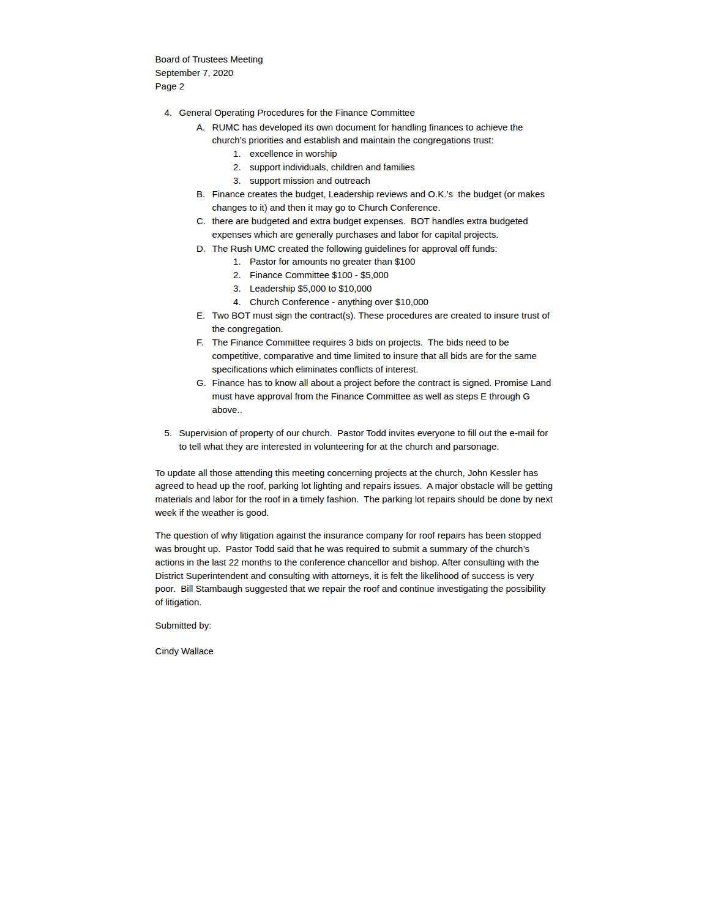Board of Trustees Meeting
September 7, 2020
Page 2
4. General Operating Procedures for the Finance Committee
A. RUMC has developed its own document for handling finances to achieve the church’s priorities and establish and maintain the congregations trust:
1. excellence in worship
2. support individuals, children and families
3. support mission and outreach
B. Finance creates the budget, Leadership reviews and O.K.’s the budget (or makes changes to it) and then it may go to Church Conference.
C. there are budgeted and extra budget expenses. BOT handles extra budgeted expenses which are generally purchases and labor for capital projects.
D. The Rush UMC created the following guidelines for approval off funds:
1. Pastor for amounts no greater than $100
2. Finance Committee $100 - $5,000
3. Leadership $5,000 to $10,000
4. Church Conference - anything over $10,000
E. Two BOT must sign the contract(s). These procedures are created to insure trust of the congregation.
F. The Finance Committee requires 3 bids on projects. The bids need to be competitive, comparative and time limited to insure that all bids are for the same specifications which eliminates conflicts of interest.
G. Finance has to know all about a project before the contract is signed. Promise Land must have approval from the Finance Committee as well as steps E through G above..
5. Supervision of property of our church. Pastor Todd invites everyone to fill out the e-mail for to tell what they are interested in volunteering for at the church and parsonage.
To update all those attending this meeting concerning projects at the church, John Kessler has agreed to head up the roof, parking lot lighting and repairs issues. A major obstacle will be getting materials and labor for the roof in a timely fashion. The parking lot repairs should be done by next week if the weather is good.
The question of why litigation against the insurance company for roof repairs has been stopped was brought up. Pastor Todd said that he was required to submit a summary of the church’s actions in the last 22 months to the conference chancellor and bishop. After consulting with the District Superintendent and consulting with attorneys, it is felt the likelihood of success is very poor. Bill Stambaugh suggested that we repair the roof and continue investigating the possibility of litigation.
Submitted by:
Cindy Wallace